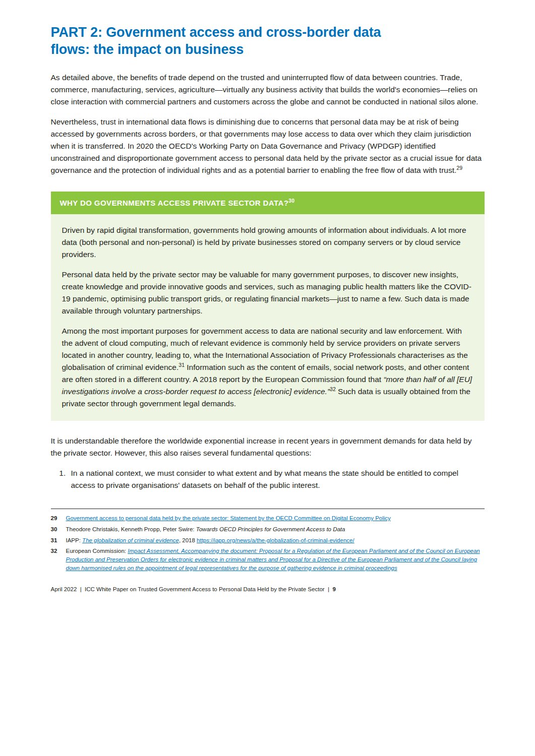PART 2: Government access and cross-border data
flows: the impact on business
As detailed above, the benefits of trade depend on the trusted and uninterrupted flow of data between countries. Trade, commerce, manufacturing, services, agriculture—virtually any business activity that builds the world's economies—relies on close interaction with commercial partners and customers across the globe and cannot be conducted in national silos alone.
Nevertheless, trust in international data flows is diminishing due to concerns that personal data may be at risk of being accessed by governments across borders, or that governments may lose access to data over which they claim jurisdiction when it is transferred. In 2020 the OECD's Working Party on Data Governance and Privacy (WPDGP) identified unconstrained and disproportionate government access to personal data held by the private sector as a crucial issue for data governance and the protection of individual rights and as a potential barrier to enabling the free flow of data with trust.29
Why do governments access private sector data?30
Driven by rapid digital transformation, governments hold growing amounts of information about individuals. A lot more data (both personal and non-personal) is held by private businesses stored on company servers or by cloud service providers.
Personal data held by the private sector may be valuable for many government purposes, to discover new insights, create knowledge and provide innovative goods and services, such as managing public health matters like the COVID-19 pandemic, optimising public transport grids, or regulating financial markets—just to name a few. Such data is made available through voluntary partnerships.
Among the most important purposes for government access to data are national security and law enforcement. With the advent of cloud computing, much of relevant evidence is commonly held by service providers on private servers located in another country, leading to, what the International Association of Privacy Professionals characterises as the globalisation of criminal evidence.31 Information such as the content of emails, social network posts, and other content are often stored in a different country. A 2018 report by the European Commission found that “more than half of all [EU] investigations involve a cross-border request to access [electronic] evidence.”32 Such data is usually obtained from the private sector through government legal demands.
It is understandable therefore the worldwide exponential increase in recent years in government demands for data held by the private sector. However, this also raises several fundamental questions:
In a national context, we must consider to what extent and by what means the state should be entitled to compel access to private organisations' datasets on behalf of the public interest.
Government access to personal data held by the private sector: Statement by the OECD Committee on Digital Economy Policy
Theodore Christakis, Kenneth Propp, Peter Swire: Towards OECD Principles for Government Access to Data
IAPP: The globalization of criminal evidence, 2018 https://iapp.org/news/a/the-globalization-of-criminal-evidence/
European Commission: Impact Assessment, Accompanying the document: Proposal for a Regulation of the European Parliament and of the Council on European Production and Preservation Orders for electronic evidence in criminal matters and Proposal for a Directive of the European Parliament and of the Council laying down harmonised rules on the appointment of legal representatives for the purpose of gathering evidence in criminal proceedings
April 2022 | ICC White Paper on Trusted Government Access to Personal Data Held by the Private Sector | 9